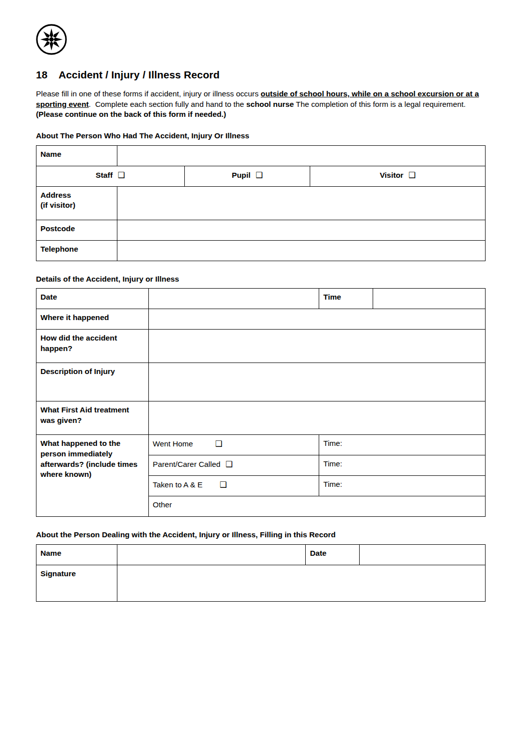18 Accident / Injury / Illness Record
Please fill in one of these forms if accident, injury or illness occurs outside of school hours, while on a school excursion or at a sporting event. Complete each section fully and hand to the school nurse The completion of this form is a legal requirement. (Please continue on the back of this form if needed.)
About The Person Who Had The Accident, Injury Or Illness
| Name | |
| Staff ❑ | Pupil ❑ | Visitor ❑ |
| Address (if visitor) | |
| Postcode | |
| Telephone | |
Details of the Accident, Injury or Illness
| Date | | Time | |
| Where it happened | |
| How did the accident happen? | |
| Description of Injury | |
| What First Aid treatment was given? | |
| What happened to the person immediately afterwards? (include times where known) | Went Home ❑ | Time: |
| Parent/Carer Called ❑ | Time: |
| Taken to A & E ❑ | Time: |
| Other |
About the Person Dealing with the Accident, Injury or Illness, Filling in this Record
| Name | | Date | |
| Signature | |